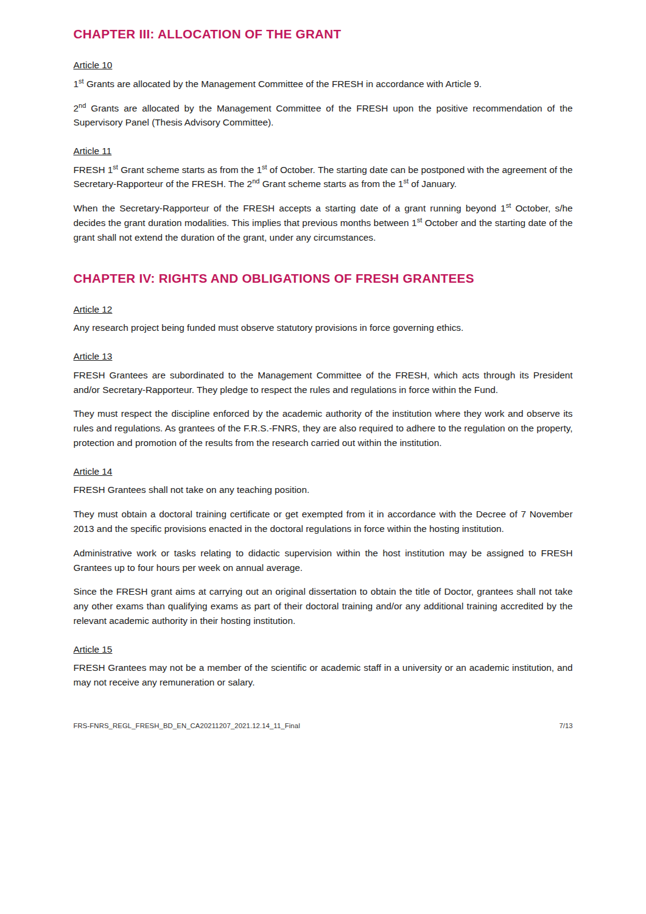CHAPTER III: ALLOCATION OF THE GRANT
Article 10
1st Grants are allocated by the Management Committee of the FRESH in accordance with Article 9.
2nd Grants are allocated by the Management Committee of the FRESH upon the positive recommendation of the Supervisory Panel (Thesis Advisory Committee).
Article 11
FRESH 1st Grant scheme starts as from the 1st of October. The starting date can be postponed with the agreement of the Secretary-Rapporteur of the FRESH. The 2nd Grant scheme starts as from the 1st of January.
When the Secretary-Rapporteur of the FRESH accepts a starting date of a grant running beyond 1st October, s/he decides the grant duration modalities. This implies that previous months between 1st October and the starting date of the grant shall not extend the duration of the grant, under any circumstances.
CHAPTER IV: RIGHTS AND OBLIGATIONS OF FRESH GRANTEES
Article 12
Any research project being funded must observe statutory provisions in force governing ethics.
Article 13
FRESH Grantees are subordinated to the Management Committee of the FRESH, which acts through its President and/or Secretary-Rapporteur. They pledge to respect the rules and regulations in force within the Fund.
They must respect the discipline enforced by the academic authority of the institution where they work and observe its rules and regulations. As grantees of the F.R.S.-FNRS, they are also required to adhere to the regulation on the property, protection and promotion of the results from the research carried out within the institution.
Article 14
FRESH Grantees shall not take on any teaching position.
They must obtain a doctoral training certificate or get exempted from it in accordance with the Decree of 7 November 2013 and the specific provisions enacted in the doctoral regulations in force within the hosting institution.
Administrative work or tasks relating to didactic supervision within the host institution may be assigned to FRESH Grantees up to four hours per week on annual average.
Since the FRESH grant aims at carrying out an original dissertation to obtain the title of Doctor, grantees shall not take any other exams than qualifying exams as part of their doctoral training and/or any additional training accredited by the relevant academic authority in their hosting institution.
Article 15
FRESH Grantees may not be a member of the scientific or academic staff in a university or an academic institution, and may not receive any remuneration or salary.
FRS-FNRS_REGL_FRESH_BD_EN_CA20211207_2021.12.14_11_Final 7/13